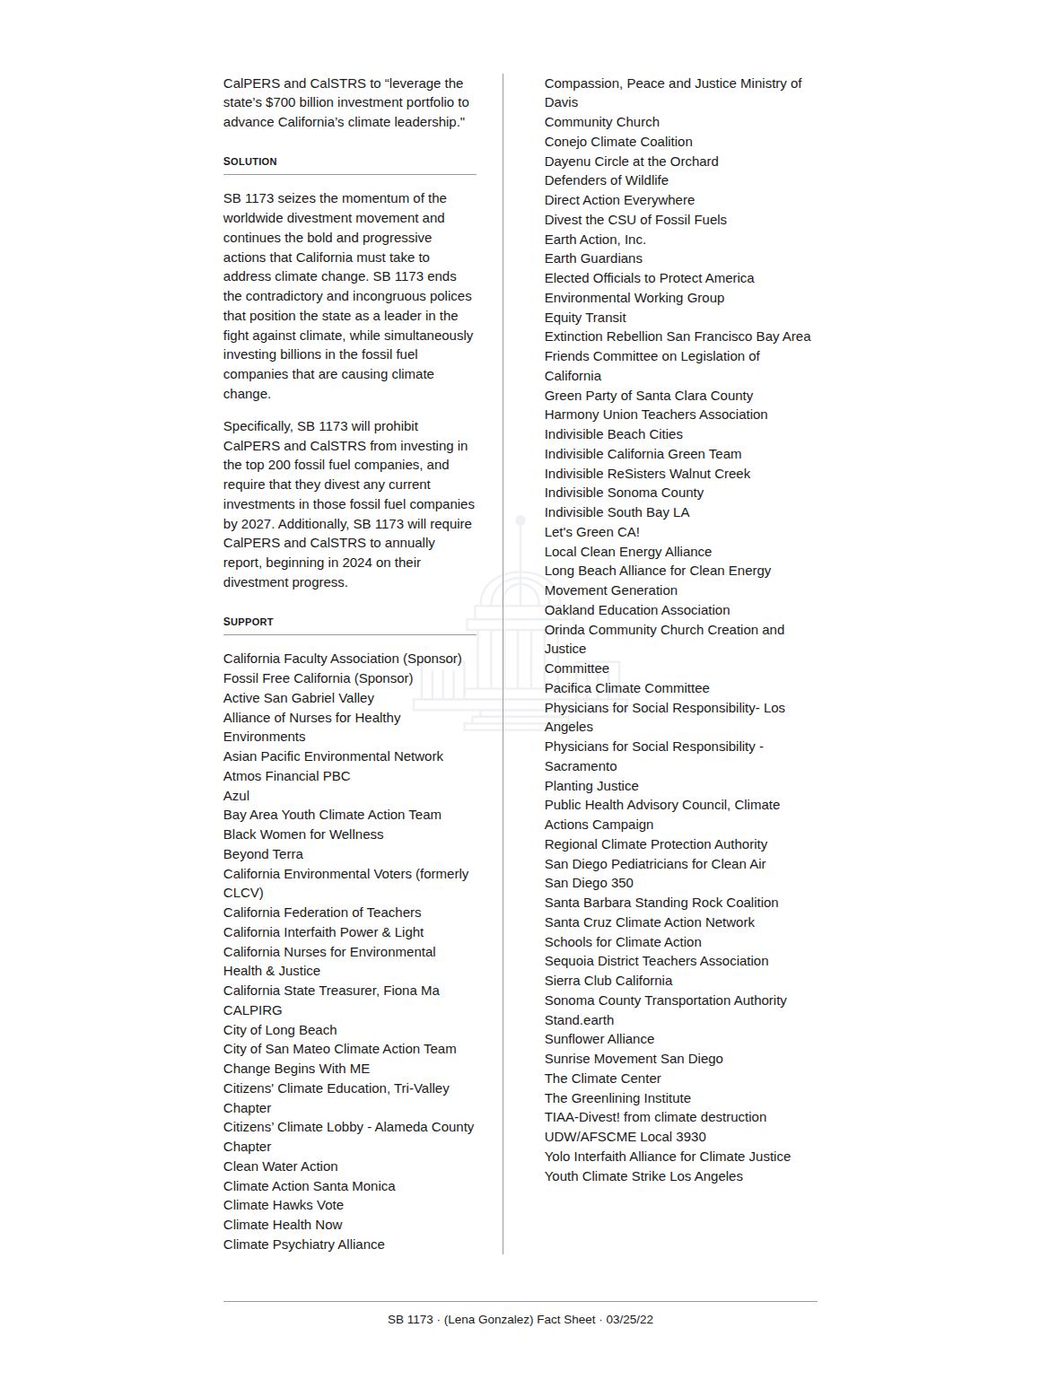CalPERS and CalSTRS to “leverage the state’s $700 billion investment portfolio to advance California’s climate leadership."
Solution
SB 1173 seizes the momentum of the worldwide divestment movement and continues the bold and progressive actions that California must take to address climate change. SB 1173 ends the contradictory and incongruous polices that position the state as a leader in the fight against climate, while simultaneously investing billions in the fossil fuel companies that are causing climate change.
Specifically, SB 1173 will prohibit CalPERS and CalSTRS from investing in the top 200 fossil fuel companies, and require that they divest any current investments in those fossil fuel companies by 2027. Additionally, SB 1173 will require CalPERS and CalSTRS to annually report, beginning in 2024 on their divestment progress.
Support
California Faculty Association (Sponsor)
Fossil Free California (Sponsor)
Active San Gabriel Valley
Alliance of Nurses for Healthy Environments
Asian Pacific Environmental Network
Atmos Financial PBC
Azul
Bay Area Youth Climate Action Team
Black Women for Wellness
Beyond Terra
California Environmental Voters (formerly CLCV)
California Federation of Teachers
California Interfaith Power & Light
California Nurses for Environmental Health & Justice
California State Treasurer, Fiona Ma
CALPIRG
City of Long Beach
City of San Mateo Climate Action Team
Change Begins With ME
Citizens' Climate Education, Tri-Valley Chapter
Citizens’ Climate Lobby - Alameda County Chapter
Clean Water Action
Climate Action Santa Monica
Climate Hawks Vote
Climate Health Now
Climate Psychiatry Alliance
Compassion, Peace and Justice Ministry of Davis Community Church
Conejo Climate Coalition
Dayenu Circle at the Orchard
Defenders of Wildlife
Direct Action Everywhere
Divest the CSU of Fossil Fuels
Earth Action, Inc.
Earth Guardians
Elected Officials to Protect America
Environmental Working Group
Equity Transit
Extinction Rebellion San Francisco Bay Area
Friends Committee on Legislation of California
Green Party of Santa Clara County
Harmony Union Teachers Association
Indivisible Beach Cities
Indivisible California Green Team
Indivisible ReSisters Walnut Creek
Indivisible Sonoma County
Indivisible South Bay LA
Let's Green CA!
Local Clean Energy Alliance
Long Beach Alliance for Clean Energy
Movement Generation
Oakland Education Association
Orinda Community Church Creation and Justice Committee
Pacifica Climate Committee
Physicians for Social Responsibility- Los Angeles
Physicians for Social Responsibility - Sacramento
Planting Justice
Public Health Advisory Council, Climate Actions Campaign
Regional Climate Protection Authority
San Diego Pediatricians for Clean Air
San Diego 350
Santa Barbara Standing Rock Coalition
Santa Cruz Climate Action Network
Schools for Climate Action
Sequoia District Teachers Association
Sierra Club California
Sonoma County Transportation Authority
Stand.earth
Sunflower Alliance
Sunrise Movement San Diego
The Climate Center
The Greenlining Institute
TIAA-Divest! from climate destruction
UDW/AFSCME Local 3930
Yolo Interfaith Alliance for Climate Justice
Youth Climate Strike Los Angeles
SB 1173 · (Lena Gonzalez) Fact Sheet · 03/25/22